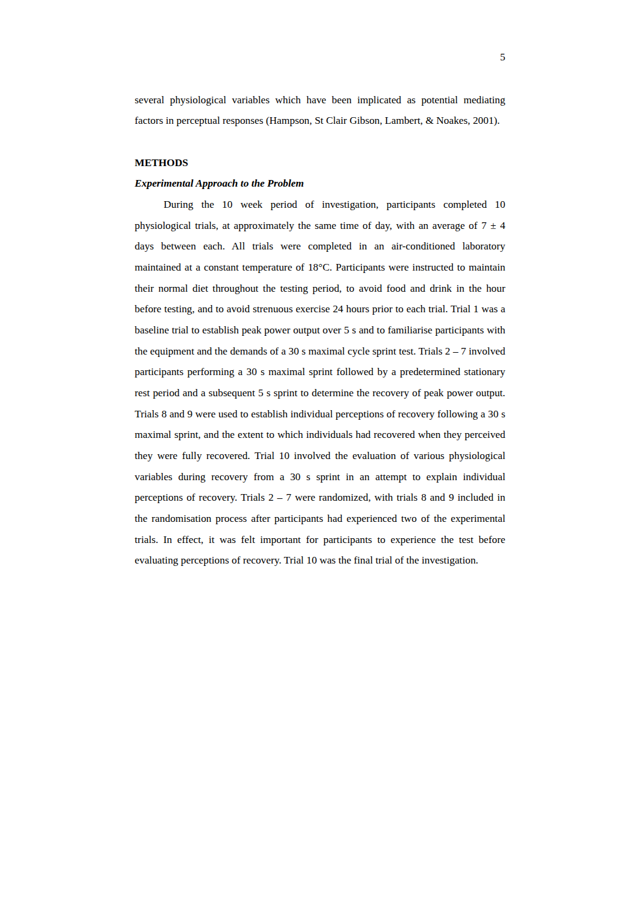5
several physiological variables which have been implicated as potential mediating factors in perceptual responses (Hampson, St Clair Gibson, Lambert, & Noakes, 2001).
METHODS
Experimental Approach to the Problem
During the 10 week period of investigation, participants completed 10 physiological trials, at approximately the same time of day, with an average of 7 ± 4 days between each. All trials were completed in an air-conditioned laboratory maintained at a constant temperature of 18°C. Participants were instructed to maintain their normal diet throughout the testing period, to avoid food and drink in the hour before testing, and to avoid strenuous exercise 24 hours prior to each trial. Trial 1 was a baseline trial to establish peak power output over 5 s and to familiarise participants with the equipment and the demands of a 30 s maximal cycle sprint test. Trials 2 – 7 involved participants performing a 30 s maximal sprint followed by a predetermined stationary rest period and a subsequent 5 s sprint to determine the recovery of peak power output. Trials 8 and 9 were used to establish individual perceptions of recovery following a 30 s maximal sprint, and the extent to which individuals had recovered when they perceived they were fully recovered. Trial 10 involved the evaluation of various physiological variables during recovery from a 30 s sprint in an attempt to explain individual perceptions of recovery. Trials 2 – 7 were randomized, with trials 8 and 9 included in the randomisation process after participants had experienced two of the experimental trials. In effect, it was felt important for participants to experience the test before evaluating perceptions of recovery. Trial 10 was the final trial of the investigation.